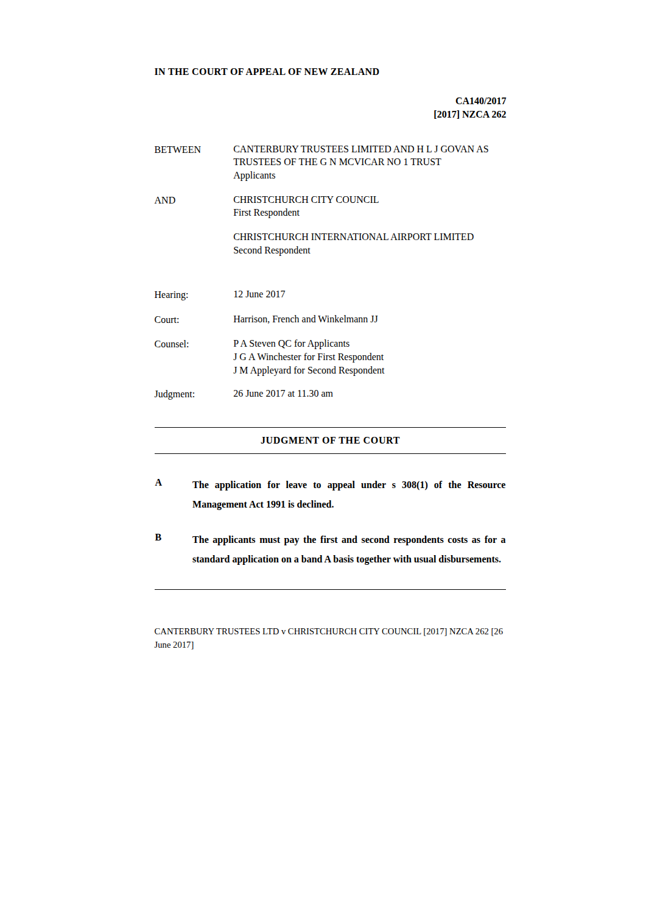IN THE COURT OF APPEAL OF NEW ZEALAND
CA140/2017
[2017] NZCA 262
| BETWEEN | CANTERBURY TRUSTEES LIMITED AND H L J GOVAN AS TRUSTEES OF THE G N MCVICAR NO 1 TRUST Applicants |
| AND | CHRISTCHURCH CITY COUNCIL First Respondent |
| | CHRISTCHURCH INTERNATIONAL AIRPORT LIMITED Second Respondent |
| Hearing: | 12 June 2017 |
| Court: | Harrison, French and Winkelmann JJ |
| Counsel: | P A Steven QC for Applicants J G A Winchester for First Respondent J M Appleyard for Second Respondent |
| Judgment: | 26 June 2017 at 11.30 am |
JUDGMENT OF THE COURT
| A | The application for leave to appeal under s 308(1) of the Resource Management Act 1991 is declined. |
| B | The applicants must pay the first and second respondents costs as for a standard application on a band A basis together with usual disbursements. |
CANTERBURY TRUSTEES LTD v CHRISTCHURCH CITY COUNCIL [2017] NZCA 262 [26 June 2017]